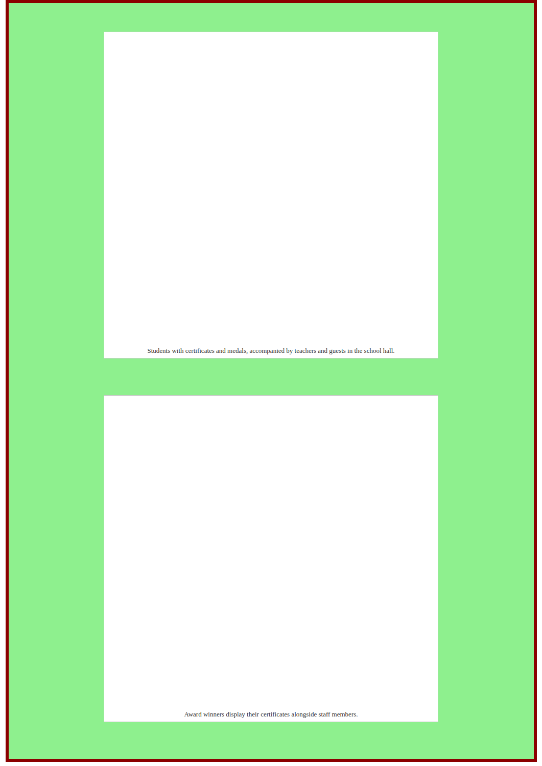Students with certificates and medals, accompanied by teachers and guests in the school hall.
Award winners display their certificates alongside staff members.